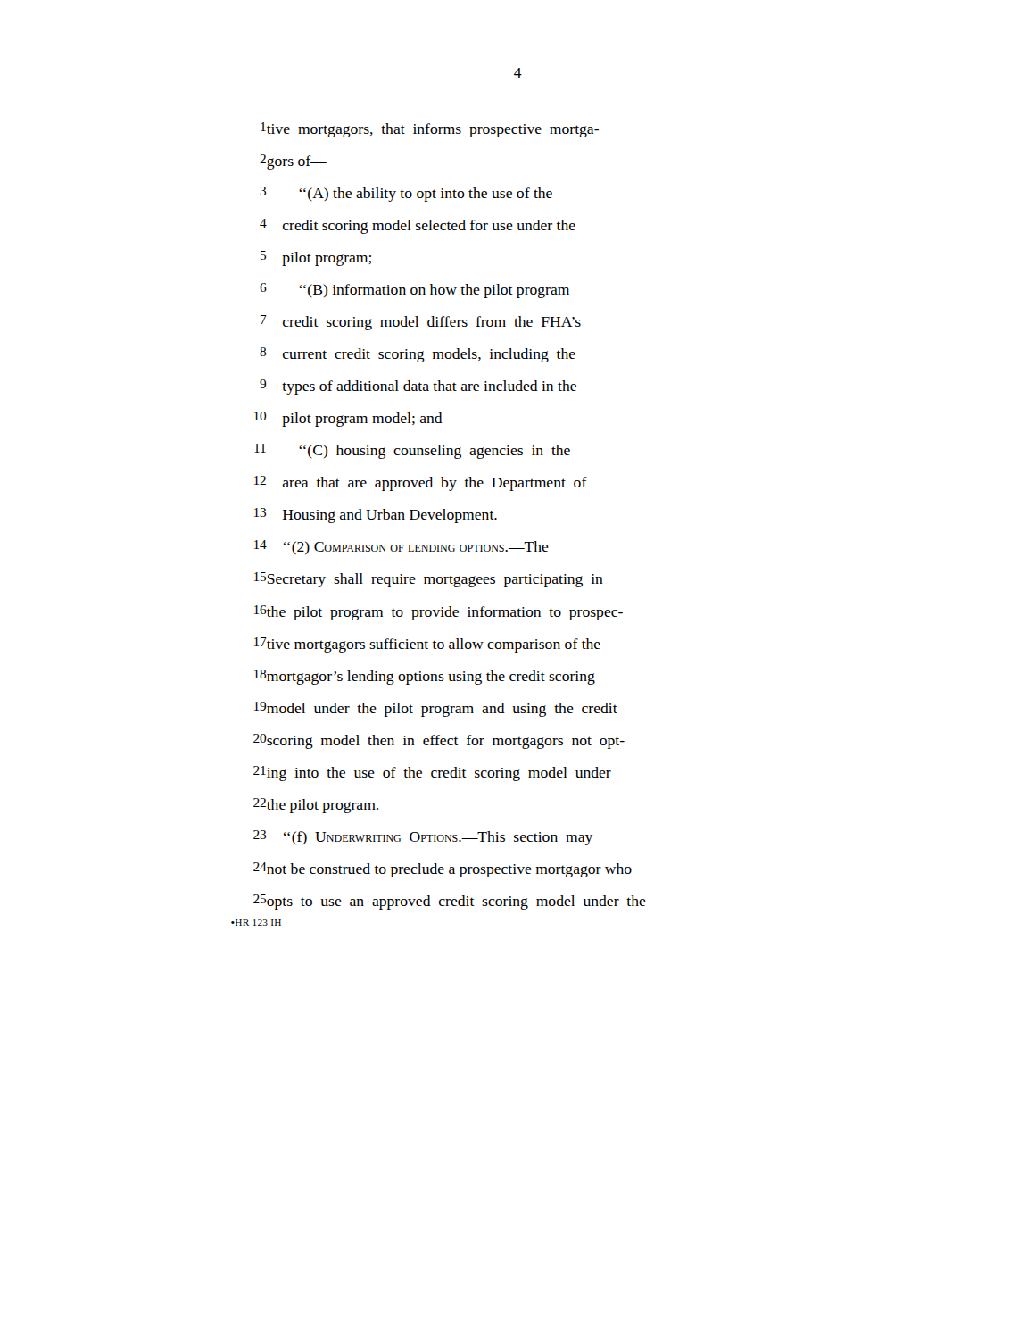4
| 1 | tive mortgagors, that informs prospective mortga- |
| 2 | gors of— |
| 3 | ‘‘(A) the ability to opt into the use of the |
| 4 | credit scoring model selected for use under the |
| 5 | pilot program; |
| 6 | ‘‘(B) information on how the pilot program |
| 7 | credit scoring model differs from the FHA’s |
| 8 | current credit scoring models, including the |
| 9 | types of additional data that are included in the |
| 10 | pilot program model; and |
| 11 | ‘‘(C) housing counseling agencies in the |
| 12 | area that are approved by the Department of |
| 13 | Housing and Urban Development. |
| 14 | ‘‘(2) Comparison of lending options. —The |
| 15 | Secretary shall require mortgagees participating in |
| 16 | the pilot program to provide information to prospec- |
| 17 | tive mortgagors sufficient to allow comparison of the |
| 18 | mortgagor’s lending options using the credit scoring |
| 19 | model under the pilot program and using the credit |
| 20 | scoring model then in effect for mortgagors not opt- |
| 21 | ing into the use of the credit scoring model under |
| 22 | the pilot program. |
| 23 | ‘‘(f) Underwriting Options. —This section may |
| 24 | not be construed to preclude a prospective mortgagor who |
| 25 | opts to use an approved credit scoring model under the |
•HR 123 IH